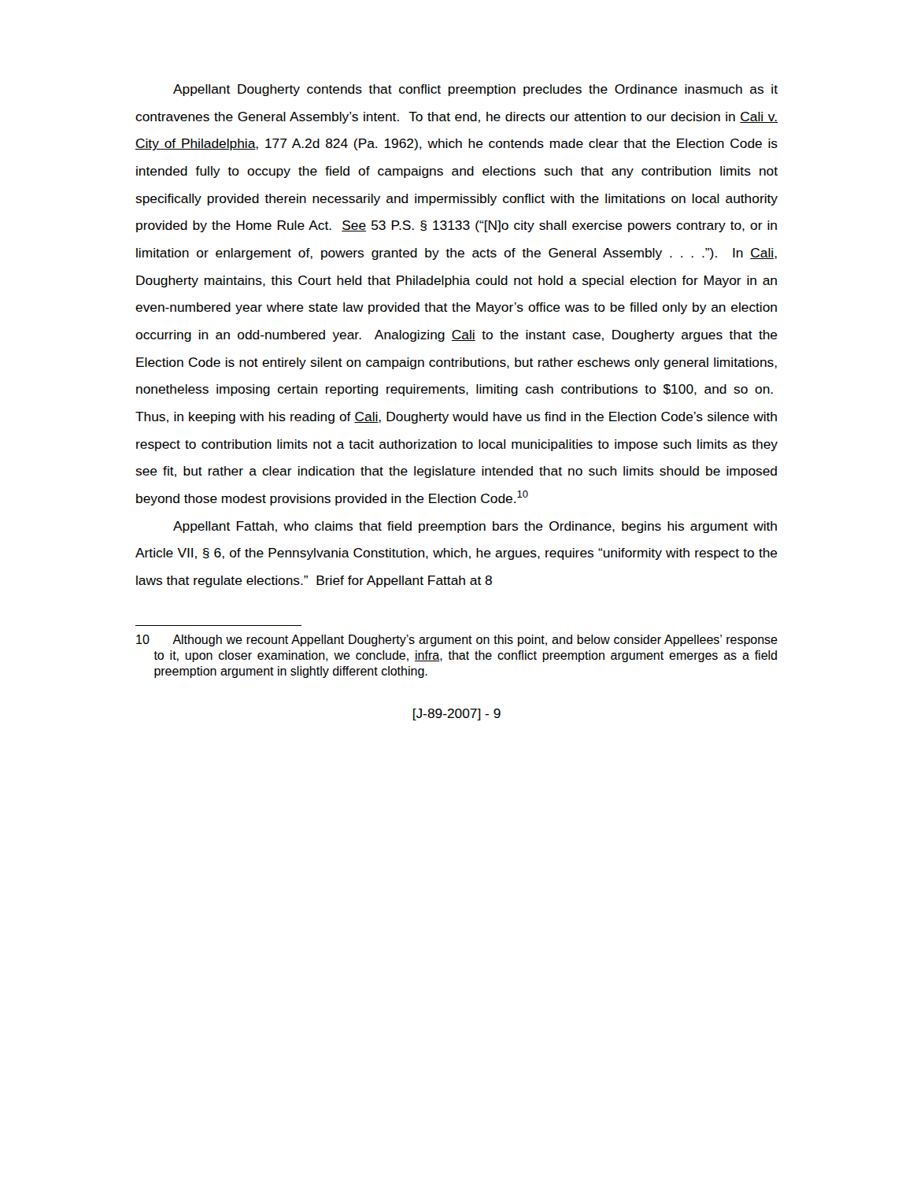Appellant Dougherty contends that conflict preemption precludes the Ordinance inasmuch as it contravenes the General Assembly’s intent. To that end, he directs our attention to our decision in Cali v. City of Philadelphia, 177 A.2d 824 (Pa. 1962), which he contends made clear that the Election Code is intended fully to occupy the field of campaigns and elections such that any contribution limits not specifically provided therein necessarily and impermissibly conflict with the limitations on local authority provided by the Home Rule Act. See 53 P.S. § 13133 (“[N]o city shall exercise powers contrary to, or in limitation or enlargement of, powers granted by the acts of the General Assembly . . . .”). In Cali, Dougherty maintains, this Court held that Philadelphia could not hold a special election for Mayor in an even-numbered year where state law provided that the Mayor’s office was to be filled only by an election occurring in an odd-numbered year. Analogizing Cali to the instant case, Dougherty argues that the Election Code is not entirely silent on campaign contributions, but rather eschews only general limitations, nonetheless imposing certain reporting requirements, limiting cash contributions to $100, and so on. Thus, in keeping with his reading of Cali, Dougherty would have us find in the Election Code’s silence with respect to contribution limits not a tacit authorization to local municipalities to impose such limits as they see fit, but rather a clear indication that the legislature intended that no such limits should be imposed beyond those modest provisions provided in the Election Code.10
Appellant Fattah, who claims that field preemption bars the Ordinance, begins his argument with Article VII, § 6, of the Pennsylvania Constitution, which, he argues, requires “uniformity with respect to the laws that regulate elections.” Brief for Appellant Fattah at 8
10 Although we recount Appellant Dougherty’s argument on this point, and below consider Appellees’ response to it, upon closer examination, we conclude, infra, that the conflict preemption argument emerges as a field preemption argument in slightly different clothing.
[J-89-2007] - 9